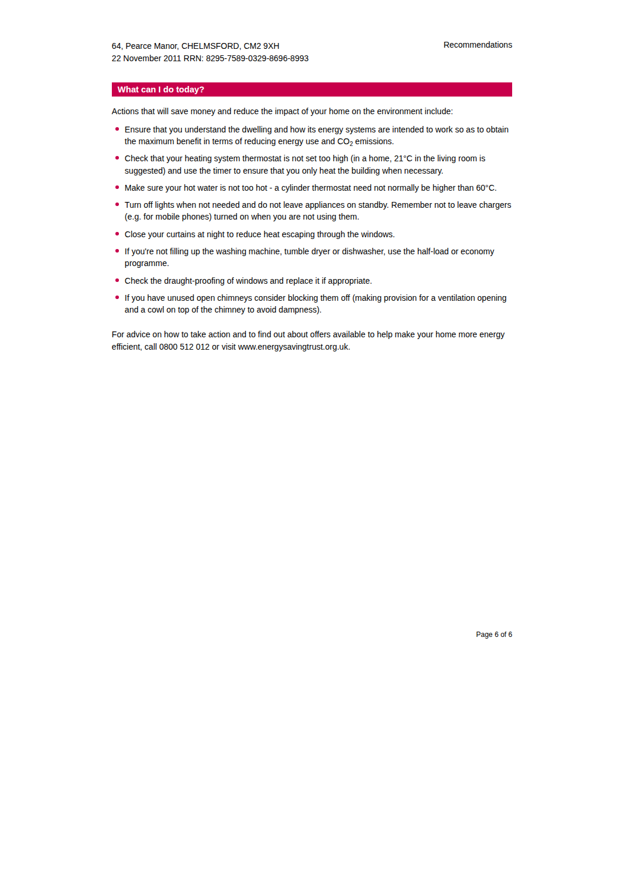64, Pearce Manor, CHELMSFORD, CM2 9XH
22 November 2011 RRN: 8295-7589-0329-8696-8993
Recommendations
What can I do today?
Actions that will save money and reduce the impact of your home on the environment include:
Ensure that you understand the dwelling and how its energy systems are intended to work so as to obtain the maximum benefit in terms of reducing energy use and CO2 emissions.
Check that your heating system thermostat is not set too high (in a home, 21°C in the living room is suggested) and use the timer to ensure that you only heat the building when necessary.
Make sure your hot water is not too hot - a cylinder thermostat need not normally be higher than 60°C.
Turn off lights when not needed and do not leave appliances on standby. Remember not to leave chargers (e.g. for mobile phones) turned on when you are not using them.
Close your curtains at night to reduce heat escaping through the windows.
If you're not filling up the washing machine, tumble dryer or dishwasher, use the half-load or economy programme.
Check the draught-proofing of windows and replace it if appropriate.
If you have unused open chimneys consider blocking them off (making provision for a ventilation opening and a cowl on top of the chimney to avoid dampness).
For advice on how to take action and to find out about offers available to help make your home more energy efficient, call 0800 512 012 or visit www.energysavingtrust.org.uk.
Page 6 of 6